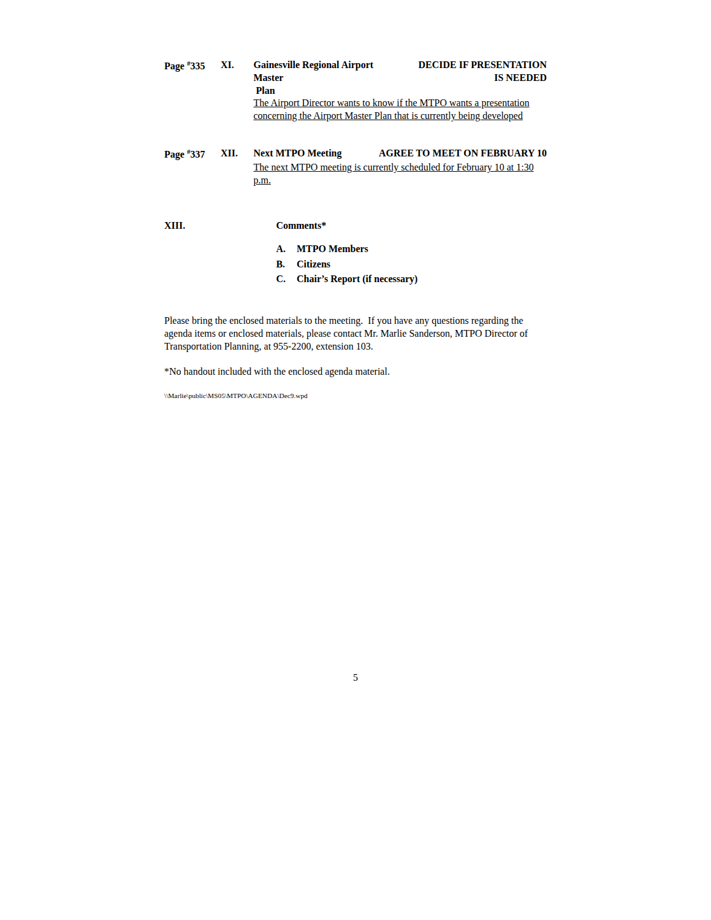| Page # 335 | XI. | Gainesville Regional Airport Master Plan | DECIDE IF PRESENTATION IS NEEDED |
| | | The Airport Director wants to know if the MTPO wants a presentation concerning the Airport Master Plan that is currently being developed |
| Page # 337 | XII. | Next MTPO Meeting | AGREE TO MEET ON FEBRUARY 10 |
| | | The next MTPO meeting is currently scheduled for February 10 at 1:30 p.m. |
| XIII. | Comments* |
| | A. MTPO Members B. Citizens C. Chair’s Report (if necessary) |
Please bring the enclosed materials to the meeting. If you have any questions regarding the agenda items or enclosed materials, please contact Mr. Marlie Sanderson, MTPO Director of Transportation Planning, at 955-2200, extension 103.
*No handout included with the enclosed agenda material.
\\Marlie\public\MS05\MTPO\AGENDA\Dec9.wpd
5